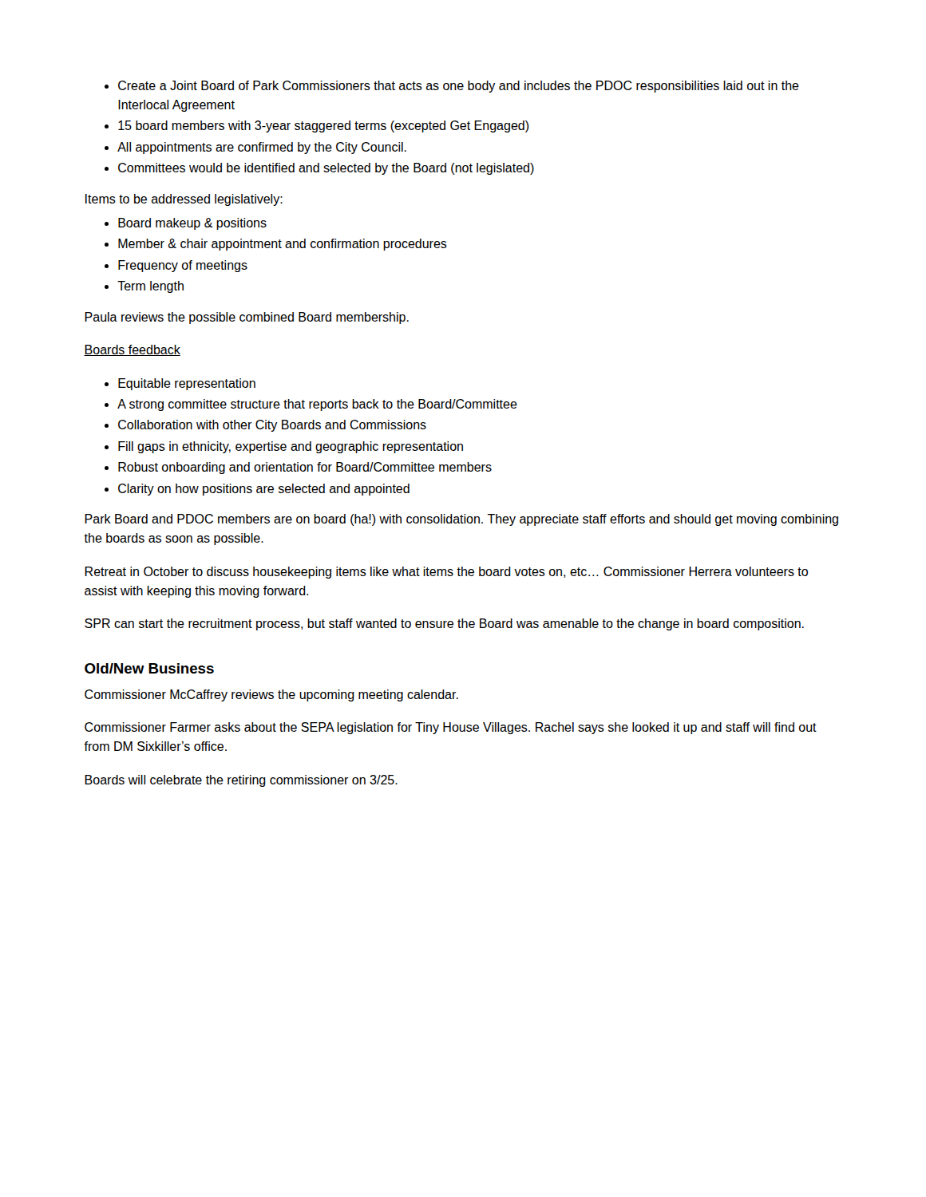Create a Joint Board of Park Commissioners that acts as one body and includes the PDOC responsibilities laid out in the Interlocal Agreement
15 board members with 3-year staggered terms (excepted Get Engaged)
All appointments are confirmed by the City Council.
Committees would be identified and selected by the Board (not legislated)
Items to be addressed legislatively:
Board makeup & positions
Member & chair appointment and confirmation procedures
Frequency of meetings
Term length
Paula reviews the possible combined Board membership.
Boards feedback
Equitable representation
A strong committee structure that reports back to the Board/Committee
Collaboration with other City Boards and Commissions
Fill gaps in ethnicity, expertise and geographic representation
Robust onboarding and orientation for Board/Committee members
Clarity on how positions are selected and appointed
Park Board and PDOC members are on board (ha!) with consolidation. They appreciate staff efforts and should get moving combining the boards as soon as possible.
Retreat in October to discuss housekeeping items like what items the board votes on, etc… Commissioner Herrera volunteers to assist with keeping this moving forward.
SPR can start the recruitment process, but staff wanted to ensure the Board was amenable to the change in board composition.
Old/New Business
Commissioner McCaffrey reviews the upcoming meeting calendar.
Commissioner Farmer asks about the SEPA legislation for Tiny House Villages. Rachel says she looked it up and staff will find out from DM Sixkiller’s office.
Boards will celebrate the retiring commissioner on 3/25.